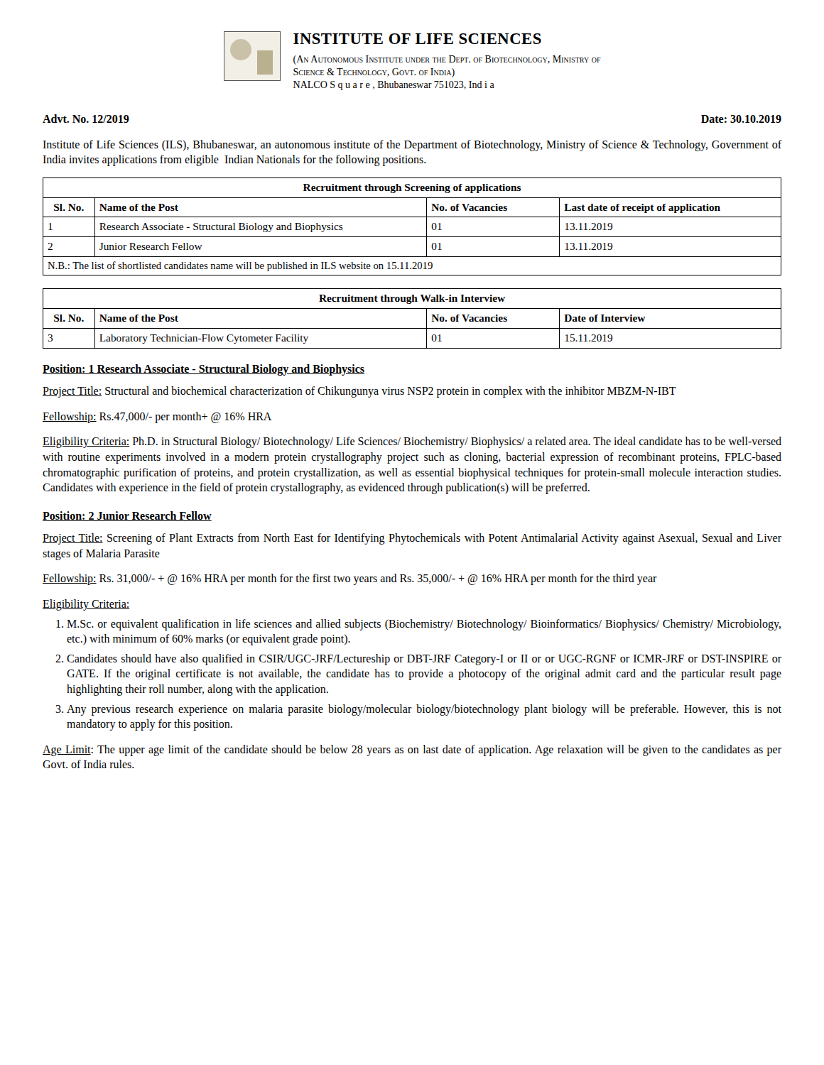INSTITUTE OF LIFE SCIENCES
(An Autonomous Institute under the Dept. of Biotechnology, Ministry of
Science & Technology, Govt. of India)
NALCO S q u a r e , Bhubaneswar 751023, Ind i a
Advt. No. 12/2019 Date: 30.10.2019
Institute of Life Sciences (ILS), Bhubaneswar, an autonomous institute of the Department of Biotechnology, Ministry of Science & Technology, Government of India invites applications from eligible Indian Nationals for the following positions.
| Recruitment through Screening of applications |
| Sl. No. | Name of the Post | No. of Vacancies | Last date of receipt of application |
| 1 | Research Associate - Structural Biology and Biophysics | 01 | 13.11.2019 |
| 2 | Junior Research Fellow | 01 | 13.11.2019 |
| N.B.: The list of shortlisted candidates name will be published in ILS website on 15.11.2019 |
| Recruitment through Walk-in Interview |
| Sl. No. | Name of the Post | No. of Vacancies | Date of Interview |
| 3 | Laboratory Technician-Flow Cytometer Facility | 01 | 15.11.2019 |
Position: 1 Research Associate - Structural Biology and Biophysics
Project Title: Structural and biochemical characterization of Chikungunya virus NSP2 protein in complex with the inhibitor MBZM-N-IBT
Fellowship: Rs.47,000/- per month+ @ 16% HRA
Eligibility Criteria: Ph.D. in Structural Biology/ Biotechnology/ Life Sciences/ Biochemistry/ Biophysics/ a related area. The ideal candidate has to be well-versed with routine experiments involved in a modern protein crystallography project such as cloning, bacterial expression of recombinant proteins, FPLC-based chromatographic purification of proteins, and protein crystallization, as well as essential biophysical techniques for protein-small molecule interaction studies. Candidates with experience in the field of protein crystallography, as evidenced through publication(s) will be preferred.
Position: 2 Junior Research Fellow
Project Title: Screening of Plant Extracts from North East for Identifying Phytochemicals with Potent Antimalarial Activity against Asexual, Sexual and Liver stages of Malaria Parasite
Fellowship: Rs. 31,000/- + @ 16% HRA per month for the first two years and Rs. 35,000/- + @ 16% HRA per month for the third year
Eligibility Criteria:
M.Sc. or equivalent qualification in life sciences and allied subjects (Biochemistry/ Biotechnology/ Bioinformatics/ Biophysics/ Chemistry/ Microbiology, etc.) with minimum of 60% marks (or equivalent grade point).
Candidates should have also qualified in CSIR/UGC-JRF/Lectureship or DBT-JRF Category-I or II or or UGC-RGNF or ICMR-JRF or DST-INSPIRE or GATE. If the original certificate is not available, the candidate has to provide a photocopy of the original admit card and the particular result page highlighting their roll number, along with the application.
Any previous research experience on malaria parasite biology/molecular biology/biotechnology plant biology will be preferable. However, this is not mandatory to apply for this position.
Age Limit: The upper age limit of the candidate should be below 28 years as on last date of application. Age relaxation will be given to the candidates as per Govt. of India rules.